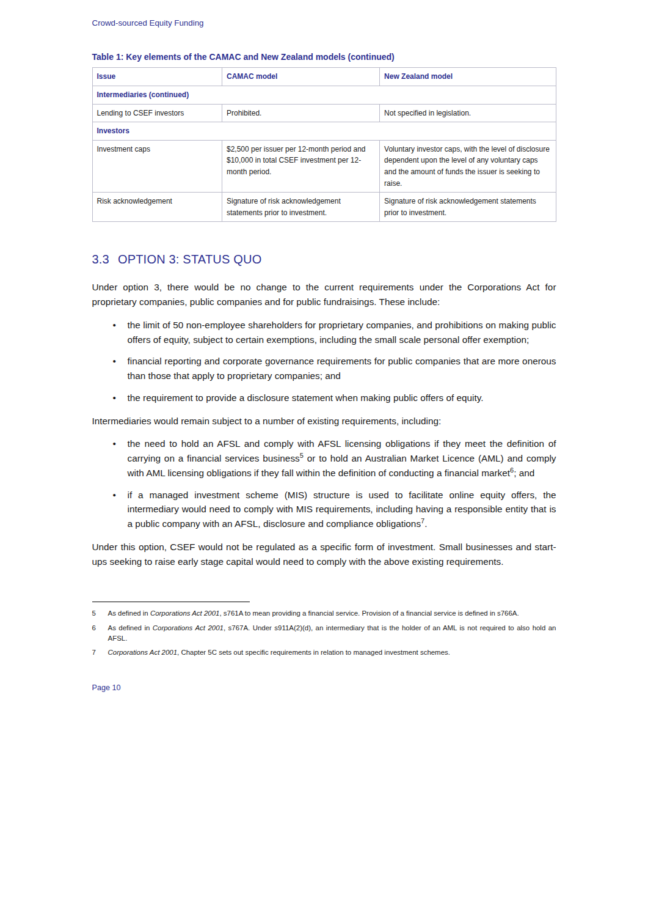Crowd-sourced Equity Funding
Table 1: Key elements of the CAMAC and New Zealand models (continued)
| Issue | CAMAC model | New Zealand model |
| --- | --- | --- |
| Intermediaries (continued) |
| Lending to CSEF investors | Prohibited. | Not specified in legislation. |
| Investors |
| Investment caps | $2,500 per issuer per 12-month period and $10,000 in total CSEF investment per 12-month period. | Voluntary investor caps, with the level of disclosure dependent upon the level of any voluntary caps and the amount of funds the issuer is seeking to raise. |
| Risk acknowledgement | Signature of risk acknowledgement statements prior to investment. | Signature of risk acknowledgement statements prior to investment. |
3.3 OPTION 3: STATUS QUO
Under option 3, there would be no change to the current requirements under the Corporations Act for proprietary companies, public companies and for public fundraisings. These include:
the limit of 50 non-employee shareholders for proprietary companies, and prohibitions on making public offers of equity, subject to certain exemptions, including the small scale personal offer exemption;
financial reporting and corporate governance requirements for public companies that are more onerous than those that apply to proprietary companies; and
the requirement to provide a disclosure statement when making public offers of equity.
Intermediaries would remain subject to a number of existing requirements, including:
the need to hold an AFSL and comply with AFSL licensing obligations if they meet the definition of carrying on a financial services business5 or to hold an Australian Market Licence (AML) and comply with AML licensing obligations if they fall within the definition of conducting a financial market6; and
if a managed investment scheme (MIS) structure is used to facilitate online equity offers, the intermediary would need to comply with MIS requirements, including having a responsible entity that is a public company with an AFSL, disclosure and compliance obligations7.
Under this option, CSEF would not be regulated as a specific form of investment. Small businesses and start-ups seeking to raise early stage capital would need to comply with the above existing requirements.
5 As defined in Corporations Act 2001, s761A to mean providing a financial service. Provision of a financial service is defined in s766A.
6 As defined in Corporations Act 2001, s767A. Under s911A(2)(d), an intermediary that is the holder of an AML is not required to also hold an AFSL.
7 Corporations Act 2001, Chapter 5C sets out specific requirements in relation to managed investment schemes.
Page 10